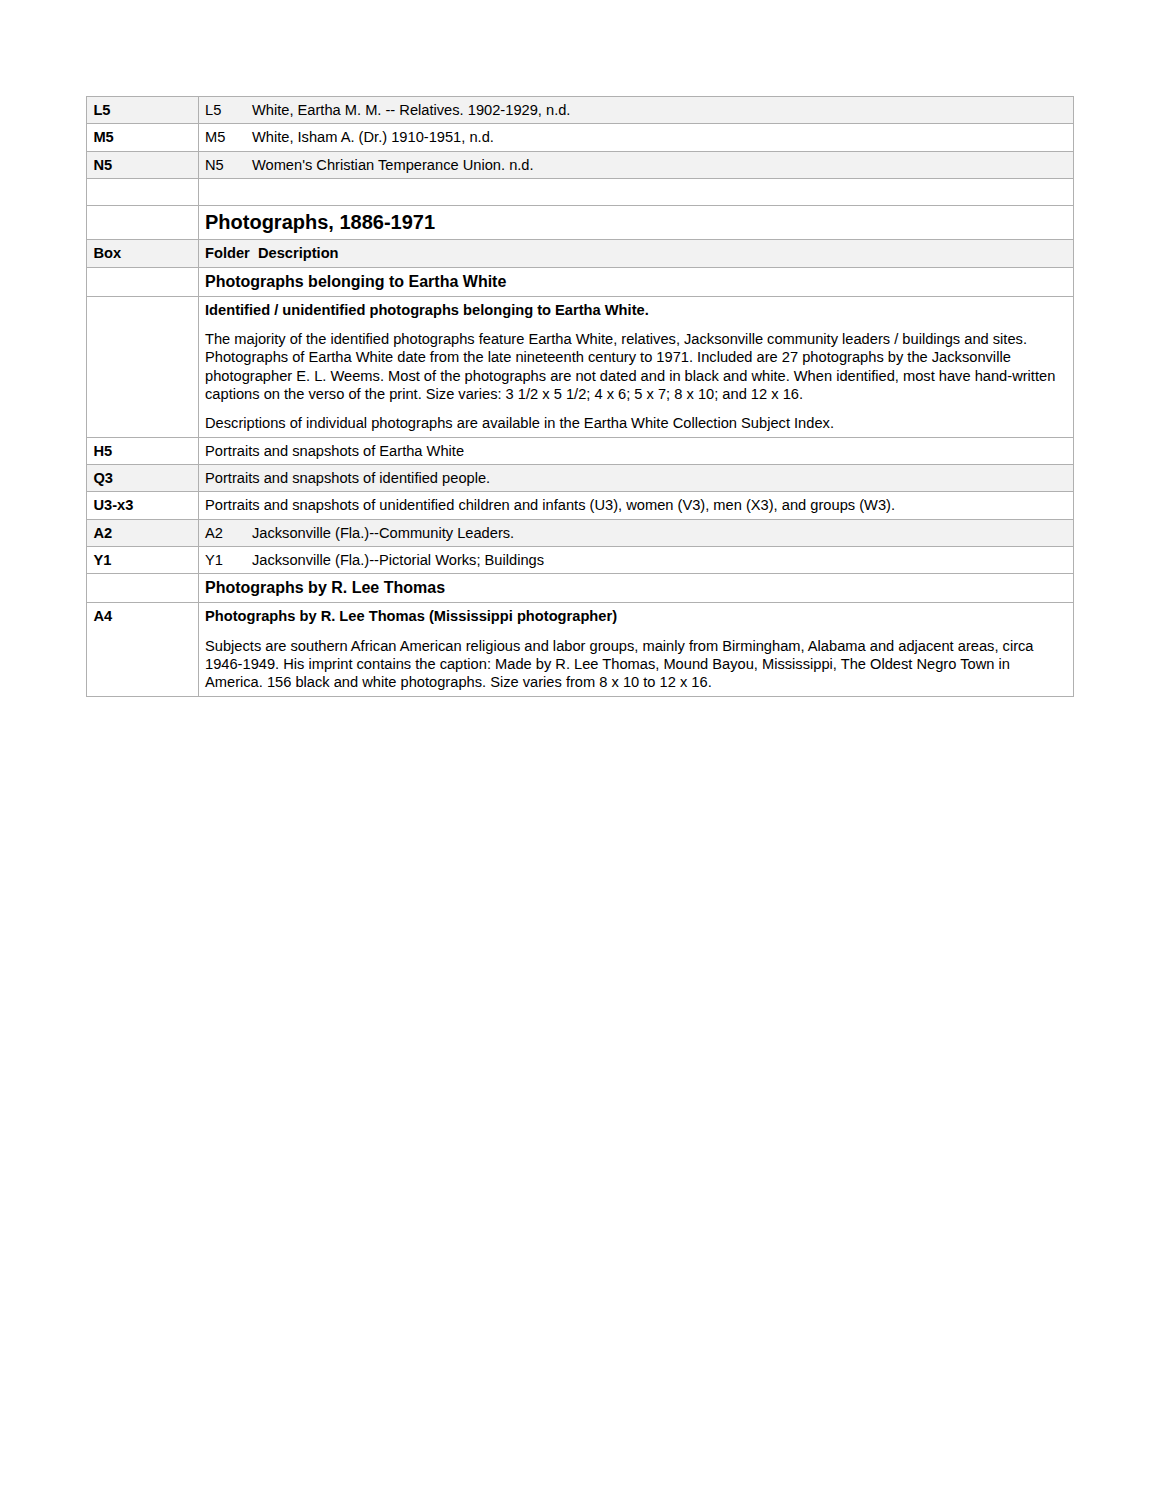| L5 | L5 White, Eartha M. M. -- Relatives. 1902-1929, n.d. |
| M5 | M5 White, Isham A. (Dr.) 1910-1951, n.d. |
| N5 | N5 Women's Christian Temperance Union. n.d. |
| | Photographs, 1886-1971 |
| Box | Folder Description |
| | Photographs belonging to Eartha White |
| | Identified / unidentified photographs belonging to Eartha White. The majority of the identified photographs feature Eartha White, relatives, Jacksonville community leaders / buildings and sites. Photographs of Eartha White date from the late nineteenth century to 1971. Included are 27 photographs by the Jacksonville photographer E. L. Weems. Most of the photographs are not dated and in black and white. When identified, most have hand-written captions on the verso of the print. Size varies: 3 1/2 x 5 1/2; 4 x 6; 5 x 7; 8 x 10; and 12 x 16. Descriptions of individual photographs are available in the Eartha White Collection Subject Index. |
| H5 | Portraits and snapshots of Eartha White |
| Q3 | Portraits and snapshots of identified people. |
| U3-x3 | Portraits and snapshots of unidentified children and infants (U3), women (V3), men (X3), and groups (W3). |
| A2 | A2 Jacksonville (Fla.)--Community Leaders. |
| Y1 | Y1 Jacksonville (Fla.)--Pictorial Works; Buildings |
| | Photographs by R. Lee Thomas |
| A4 | Photographs by R. Lee Thomas (Mississippi photographer) Subjects are southern African American religious and labor groups, mainly from Birmingham, Alabama and adjacent areas, circa 1946-1949. His imprint contains the caption: Made by R. Lee Thomas, Mound Bayou, Mississippi, The Oldest Negro Town in America. 156 black and white photographs. Size varies from 8 x 10 to 12 x 16. |